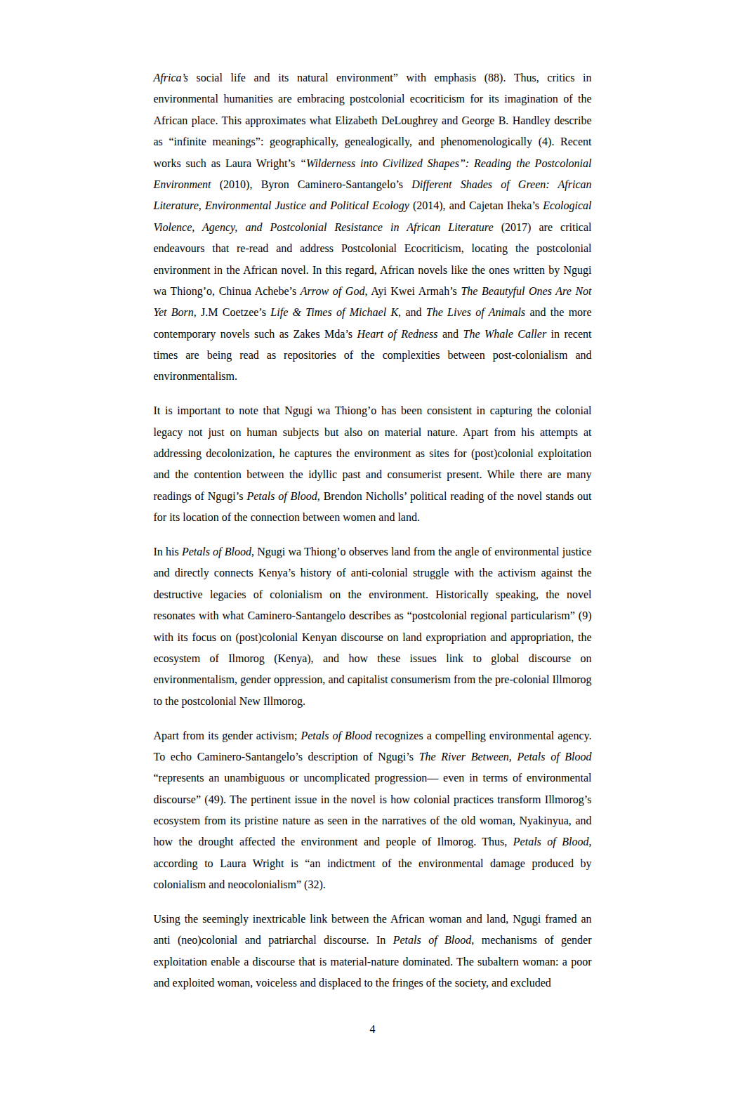Africa’s social life and its natural environment” with emphasis (88). Thus, critics in environmental humanities are embracing postcolonial ecocriticism for its imagination of the African place. This approximates what Elizabeth DeLoughrey and George B. Handley describe as “infinite meanings”: geographically, genealogically, and phenomenologically (4). Recent works such as Laura Wright’s “Wilderness into Civilized Shapes”: Reading the Postcolonial Environment (2010), Byron Caminero-Santangelo’s Different Shades of Green: African Literature, Environmental Justice and Political Ecology (2014), and Cajetan Iheka’s Ecological Violence, Agency, and Postcolonial Resistance in African Literature (2017) are critical endeavours that re-read and address Postcolonial Ecocriticism, locating the postcolonial environment in the African novel. In this regard, African novels like the ones written by Ngugi wa Thiong’o, Chinua Achebe’s Arrow of God, Ayi Kwei Armah’s The Beautyful Ones Are Not Yet Born, J.M Coetzee’s Life & Times of Michael K, and The Lives of Animals and the more contemporary novels such as Zakes Mda’s Heart of Redness and The Whale Caller in recent times are being read as repositories of the complexities between post-colonialism and environmentalism.
It is important to note that Ngugi wa Thiong’o has been consistent in capturing the colonial legacy not just on human subjects but also on material nature. Apart from his attempts at addressing decolonization, he captures the environment as sites for (post)colonial exploitation and the contention between the idyllic past and consumerist present. While there are many readings of Ngugi’s Petals of Blood, Brendon Nicholls’ political reading of the novel stands out for its location of the connection between women and land.
In his Petals of Blood, Ngugi wa Thiong’o observes land from the angle of environmental justice and directly connects Kenya’s history of anti-colonial struggle with the activism against the destructive legacies of colonialism on the environment. Historically speaking, the novel resonates with what Caminero-Santangelo describes as “postcolonial regional particularism” (9) with its focus on (post)colonial Kenyan discourse on land expropriation and appropriation, the ecosystem of Ilmorog (Kenya), and how these issues link to global discourse on environmentalism, gender oppression, and capitalist consumerism from the pre-colonial Illmorog to the postcolonial New Illmorog.
Apart from its gender activism; Petals of Blood recognizes a compelling environmental agency. To echo Caminero-Santangelo’s description of Ngugi’s The River Between, Petals of Blood “represents an unambiguous or uncomplicated progression— even in terms of environmental discourse” (49). The pertinent issue in the novel is how colonial practices transform Illmorog’s ecosystem from its pristine nature as seen in the narratives of the old woman, Nyakinyua, and how the drought affected the environment and people of Ilmorog. Thus, Petals of Blood, according to Laura Wright is “an indictment of the environmental damage produced by colonialism and neocolonialism” (32).
Using the seemingly inextricable link between the African woman and land, Ngugi framed an anti (neo)colonial and patriarchal discourse. In Petals of Blood, mechanisms of gender exploitation enable a discourse that is material-nature dominated. The subaltern woman: a poor and exploited woman, voiceless and displaced to the fringes of the society, and excluded
4